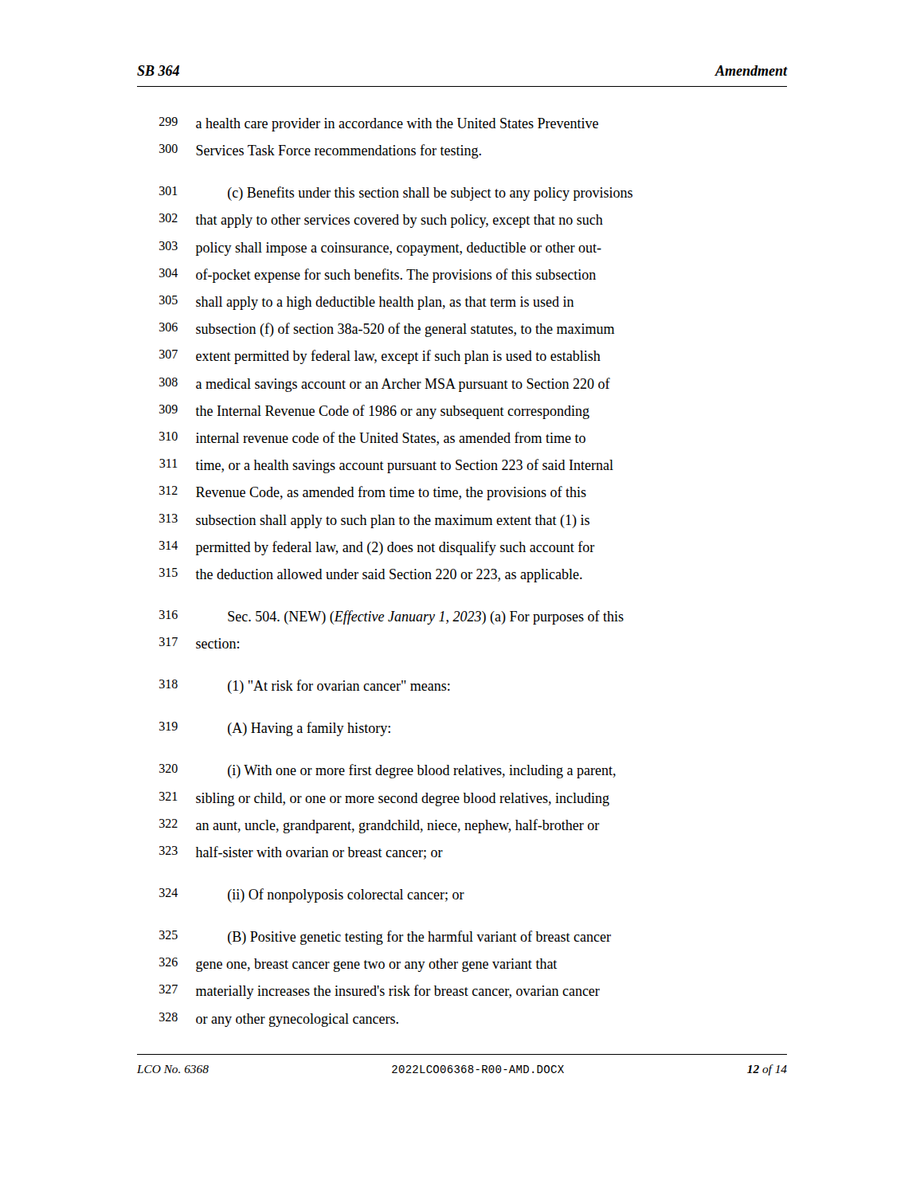SB 364 Amendment
299
a health care provider in accordance with the United States Preventive
300
Services Task Force recommendations for testing.
301
(c) Benefits under this section shall be subject to any policy provisions
302
that apply to other services covered by such policy, except that no such
303
policy shall impose a coinsurance, copayment, deductible or other out-
304
of-pocket expense for such benefits. The provisions of this subsection
305
shall apply to a high deductible health plan, as that term is used in
306
subsection (f) of section 38a-520 of the general statutes, to the maximum
307
extent permitted by federal law, except if such plan is used to establish
308
a medical savings account or an Archer MSA pursuant to Section 220 of
309
the Internal Revenue Code of 1986 or any subsequent corresponding
310
internal revenue code of the United States, as amended from time to
311
time, or a health savings account pursuant to Section 223 of said Internal
312
Revenue Code, as amended from time to time, the provisions of this
313
subsection shall apply to such plan to the maximum extent that (1) is
314
permitted by federal law, and (2) does not disqualify such account for
315
the deduction allowed under said Section 220 or 223, as applicable.
316
Sec. 504. (NEW) (Effective January 1, 2023) (a) For purposes of this
317
section:
318
(1) "At risk for ovarian cancer" means:
319
(A) Having a family history:
320
(i) With one or more first degree blood relatives, including a parent,
321
sibling or child, or one or more second degree blood relatives, including
322
an aunt, uncle, grandparent, grandchild, niece, nephew, half-brother or
323
half-sister with ovarian or breast cancer; or
324
(ii) Of nonpolyposis colorectal cancer; or
325
(B) Positive genetic testing for the harmful variant of breast cancer
326
gene one, breast cancer gene two or any other gene variant that
327
materially increases the insured's risk for breast cancer, ovarian cancer
328
or any other gynecological cancers.
LCO No. 6368 2022LCO06368-R00-AMD.DOCX 12 of 14